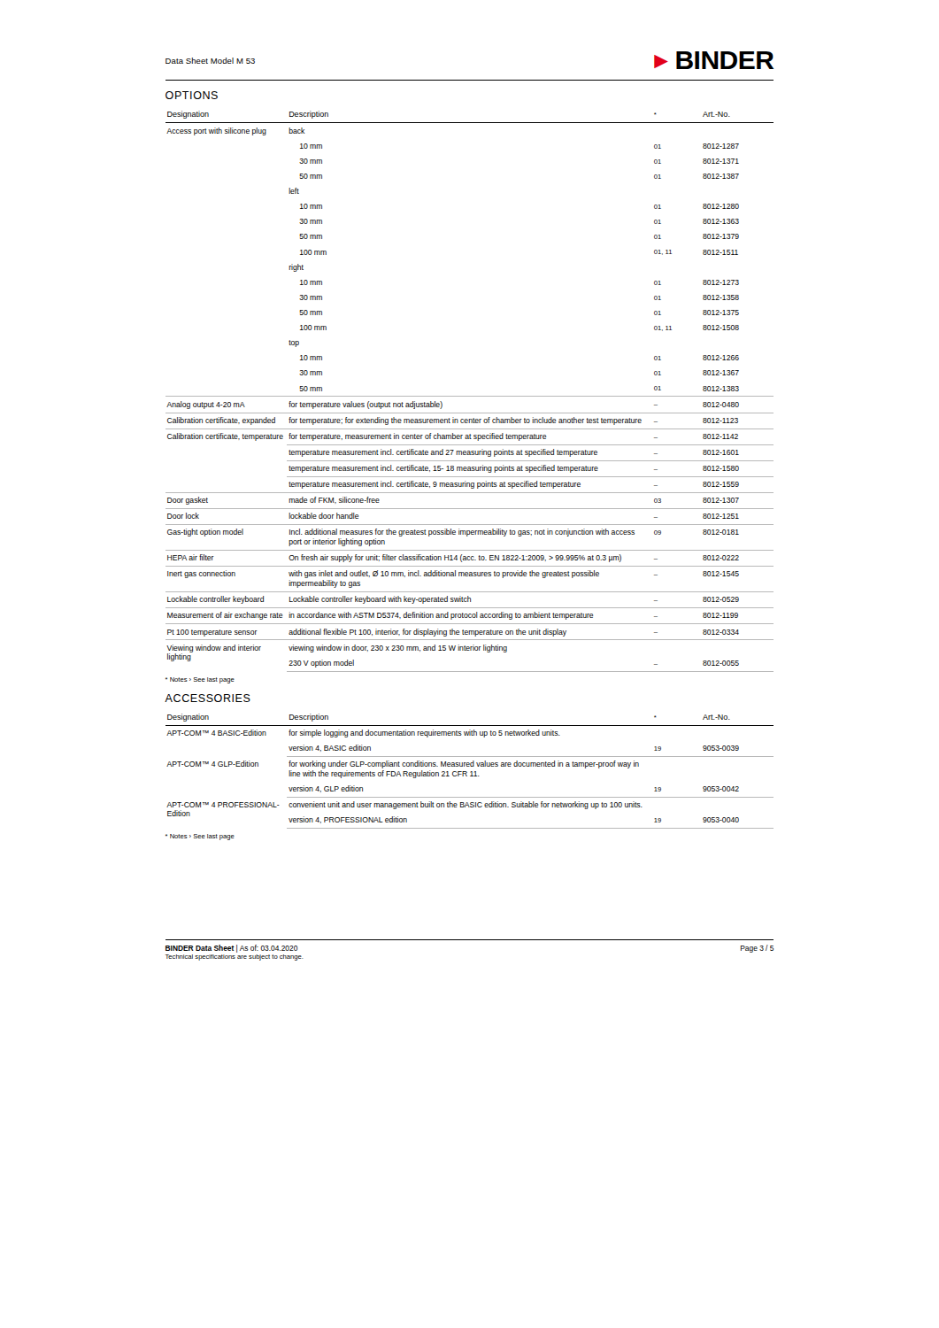Data Sheet Model M 53
►BINDER
OPTIONS
| Designation | Description | * | Art.-No. |
| --- | --- | --- | --- |
| Access port with silicone plug | back | | |
| 10 mm | 01 | 8012-1287 |
| 30 mm | 01 | 8012-1371 |
| 50 mm | 01 | 8012-1387 |
| left | | |
| 10 mm | 01 | 8012-1280 |
| 30 mm | 01 | 8012-1363 |
| 50 mm | 01 | 8012-1379 |
| 100 mm | 01, 11 | 8012-1511 |
| right | | |
| 10 mm | 01 | 8012-1273 |
| 30 mm | 01 | 8012-1358 |
| 50 mm | 01 | 8012-1375 |
| 100 mm | 01, 11 | 8012-1508 |
| | top | | |
| | 10 mm | 01 | 8012-1266 |
| | 30 mm | 01 | 8012-1367 |
| | 50 mm | 01 | 8012-1383 |
| Analog output 4-20 mA | for temperature values (output not adjustable) | – | 8012-0480 |
| Calibration certificate, expanded | for temperature; for extending the measurement in center of chamber to include another test temperature | – | 8012-1123 |
| Calibration certificate, temperature | for temperature, measurement in center of chamber at specified temperature | – | 8012-1142 |
| temperature measurement incl. certificate and 27 measuring points at specified temperature | – | 8012-1601 |
| temperature measurement incl. certificate, 15- 18 measuring points at specified temperature | – | 8012-1580 |
| temperature measurement incl. certificate, 9 measuring points at specified temperature | – | 8012-1559 |
| Door gasket | made of FKM, silicone-free | 03 | 8012-1307 |
| Door lock | lockable door handle | – | 8012-1251 |
| Gas-tight option model | Incl. additional measures for the greatest possible impermeability to gas; not in conjunction with access port or interior lighting option | 09 | 8012-0181 |
| HEPA air filter | On fresh air supply for unit; filter classification H14 (acc. to. EN 1822-1:2009, > 99.995% at 0.3 µm) | – | 8012-0222 |
| Inert gas connection | with gas inlet and outlet, Ø 10 mm, incl. additional measures to provide the greatest possible impermeability to gas | – | 8012-1545 |
| Lockable controller keyboard | Lockable controller keyboard with key-operated switch | – | 8012-0529 |
| Measurement of air exchange rate | in accordance with ASTM D5374, definition and protocol according to ambient temperature | – | 8012-1199 |
| Pt 100 temperature sensor | additional flexible Pt 100, interior, for displaying the temperature on the unit display | – | 8012-0334 |
| Viewing window and interior lighting | viewing window in door, 230 x 230 mm, and 15 W interior lighting | | |
| 230 V option model | – | 8012-0055 |
* Notes › See last page
ACCESSORIES
| Designation | Description | * | Art.-No. |
| --- | --- | --- | --- |
| APT-COM™ 4 BASIC-Edition | for simple logging and documentation requirements with up to 5 networked units. | | |
| version 4, BASIC edition | 19 | 9053-0039 |
| APT-COM™ 4 GLP-Edition | for working under GLP-compliant conditions. Measured values are documented in a tamper-proof way in line with the requirements of FDA Regulation 21 CFR 11. | | |
| version 4, GLP edition | 19 | 9053-0042 |
| APT-COM™ 4 PROFESSIONAL-Edition | convenient unit and user management built on the BASIC edition. Suitable for networking up to 100 units. | | |
| version 4, PROFESSIONAL edition | 19 | 9053-0040 |
* Notes › See last page
BINDER Data Sheet | As of: 03.04.2020
Technical specifications are subject to change.
Page 3 / 5